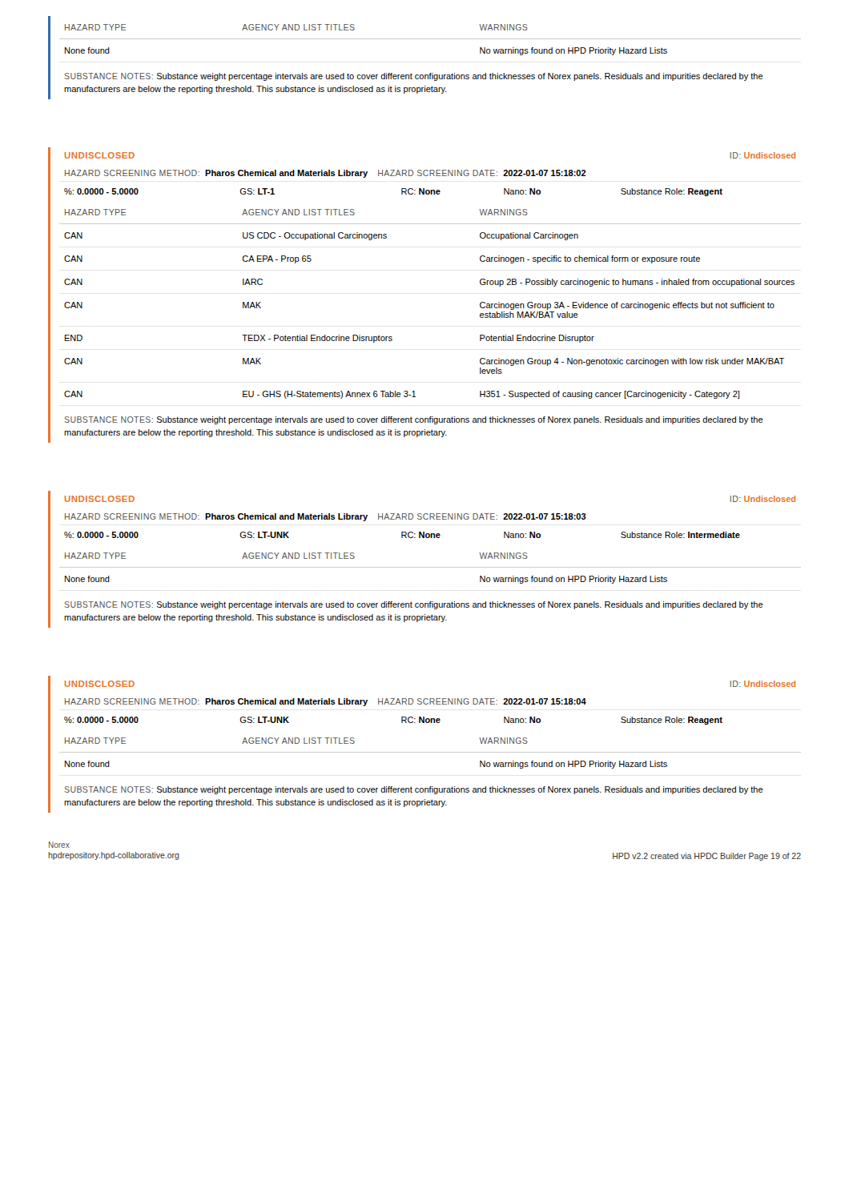| Hazard Type | Agency and List Titles | Warnings |
| --- | --- | --- |
| None found | | No warnings found on HPD Priority Hazard Lists |
Substance Notes: Substance weight percentage intervals are used to cover different configurations and thicknesses of Norex panels. Residuals and impurities declared by the manufacturers are below the reporting threshold. This substance is undisclosed as it is proprietary.
UNDISCLOSED
ID: Undisclosed
Hazard Screening Method: Pharos Chemical and Materials Library Hazard Screening Date: 2022-01-07 15:18:02
%: 0.0000 - 5.0000
GS: LT-1
RC: None
Nano: No
Substance Role: Reagent
| Hazard Type | Agency and List Titles | Warnings |
| --- | --- | --- |
| CAN | US CDC - Occupational Carcinogens | Occupational Carcinogen |
| CAN | CA EPA - Prop 65 | Carcinogen - specific to chemical form or exposure route |
| CAN | IARC | Group 2B - Possibly carcinogenic to humans - inhaled from occupational sources |
| CAN | MAK | Carcinogen Group 3A - Evidence of carcinogenic effects but not sufficient to establish MAK/BAT value |
| END | TEDX - Potential Endocrine Disruptors | Potential Endocrine Disruptor |
| CAN | MAK | Carcinogen Group 4 - Non-genotoxic carcinogen with low risk under MAK/BAT levels |
| CAN | EU - GHS (H-Statements) Annex 6 Table 3-1 | H351 - Suspected of causing cancer [Carcinogenicity - Category 2] |
Substance Notes: Substance weight percentage intervals are used to cover different configurations and thicknesses of Norex panels. Residuals and impurities declared by the manufacturers are below the reporting threshold. This substance is undisclosed as it is proprietary.
UNDISCLOSED
ID: Undisclosed
Hazard Screening Method: Pharos Chemical and Materials Library Hazard Screening Date: 2022-01-07 15:18:03
%: 0.0000 - 5.0000
GS: LT-UNK
RC: None
Nano: No
Substance Role: Intermediate
| Hazard Type | Agency and List Titles | Warnings |
| --- | --- | --- |
| None found | | No warnings found on HPD Priority Hazard Lists |
Substance Notes: Substance weight percentage intervals are used to cover different configurations and thicknesses of Norex panels. Residuals and impurities declared by the manufacturers are below the reporting threshold. This substance is undisclosed as it is proprietary.
UNDISCLOSED
ID: Undisclosed
Hazard Screening Method: Pharos Chemical and Materials Library Hazard Screening Date: 2022-01-07 15:18:04
%: 0.0000 - 5.0000
GS: LT-UNK
RC: None
Nano: No
Substance Role: Reagent
| Hazard Type | Agency and List Titles | Warnings |
| --- | --- | --- |
| None found | | No warnings found on HPD Priority Hazard Lists |
Substance Notes: Substance weight percentage intervals are used to cover different configurations and thicknesses of Norex panels. Residuals and impurities declared by the manufacturers are below the reporting threshold. This substance is undisclosed as it is proprietary.
Norex
hpdrepository.hpd-collaborative.org
HPD v2.2 created via HPDC Builder Page 19 of 22